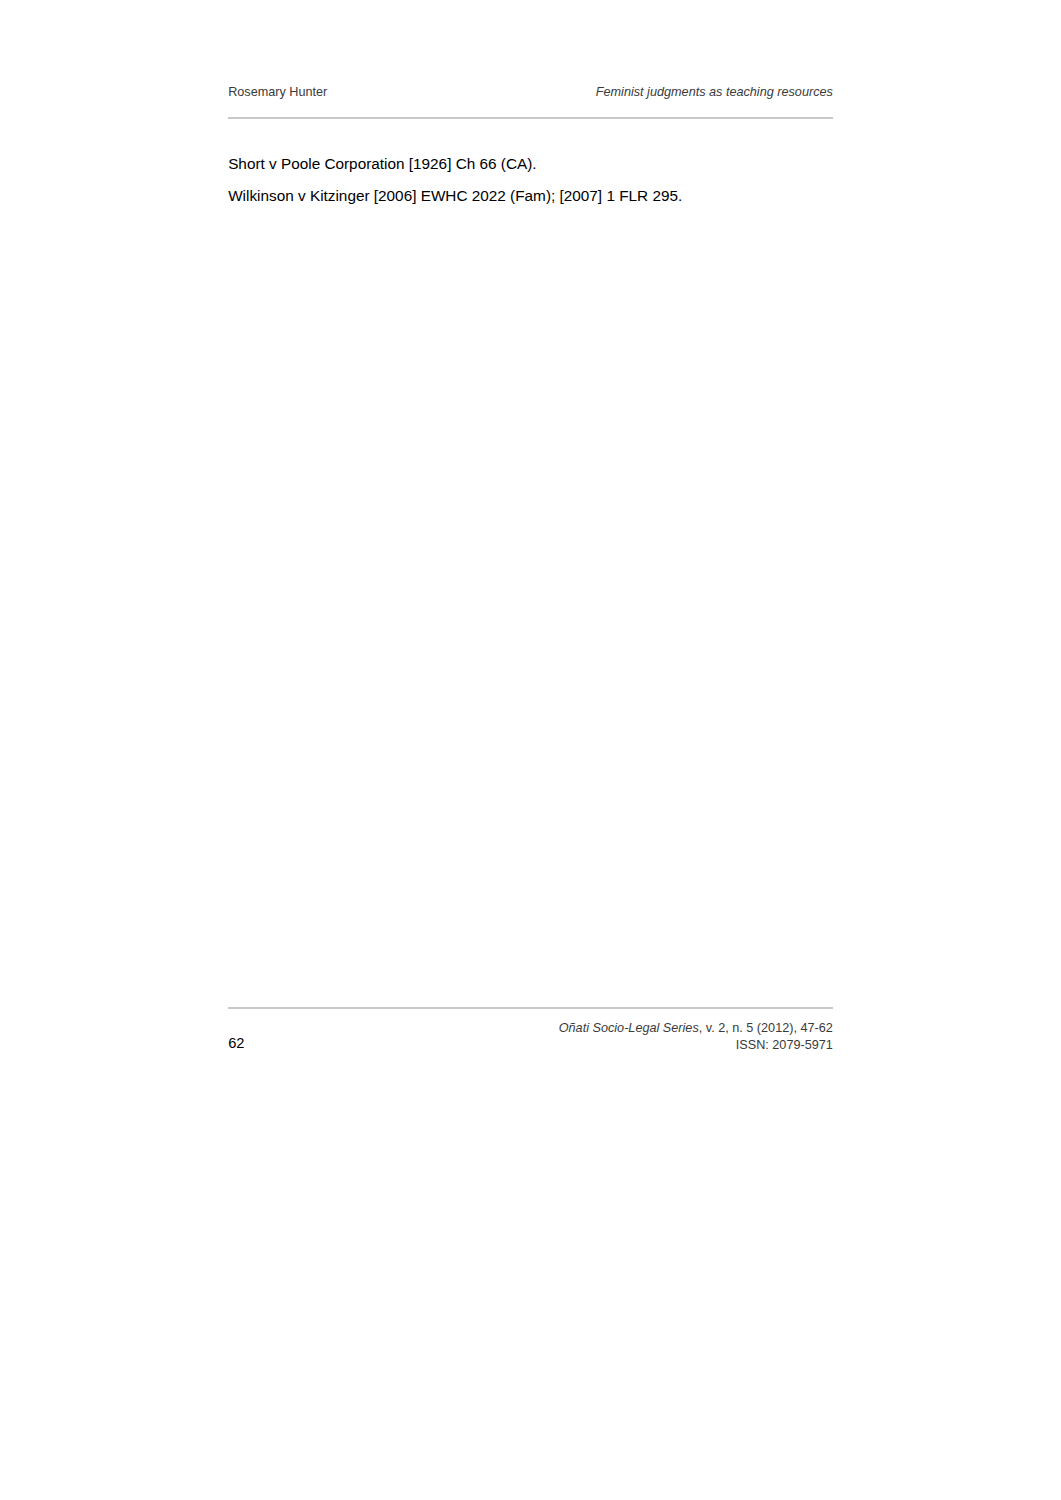Rosemary Hunter Feminist judgments as teaching resources
Short v Poole Corporation [1926] Ch 66 (CA).
Wilkinson v Kitzinger [2006] EWHC 2022 (Fam); [2007] 1 FLR 295.
62 Oñati Socio-Legal Series, v. 2, n. 5 (2012), 47-62
ISSN: 2079-5971